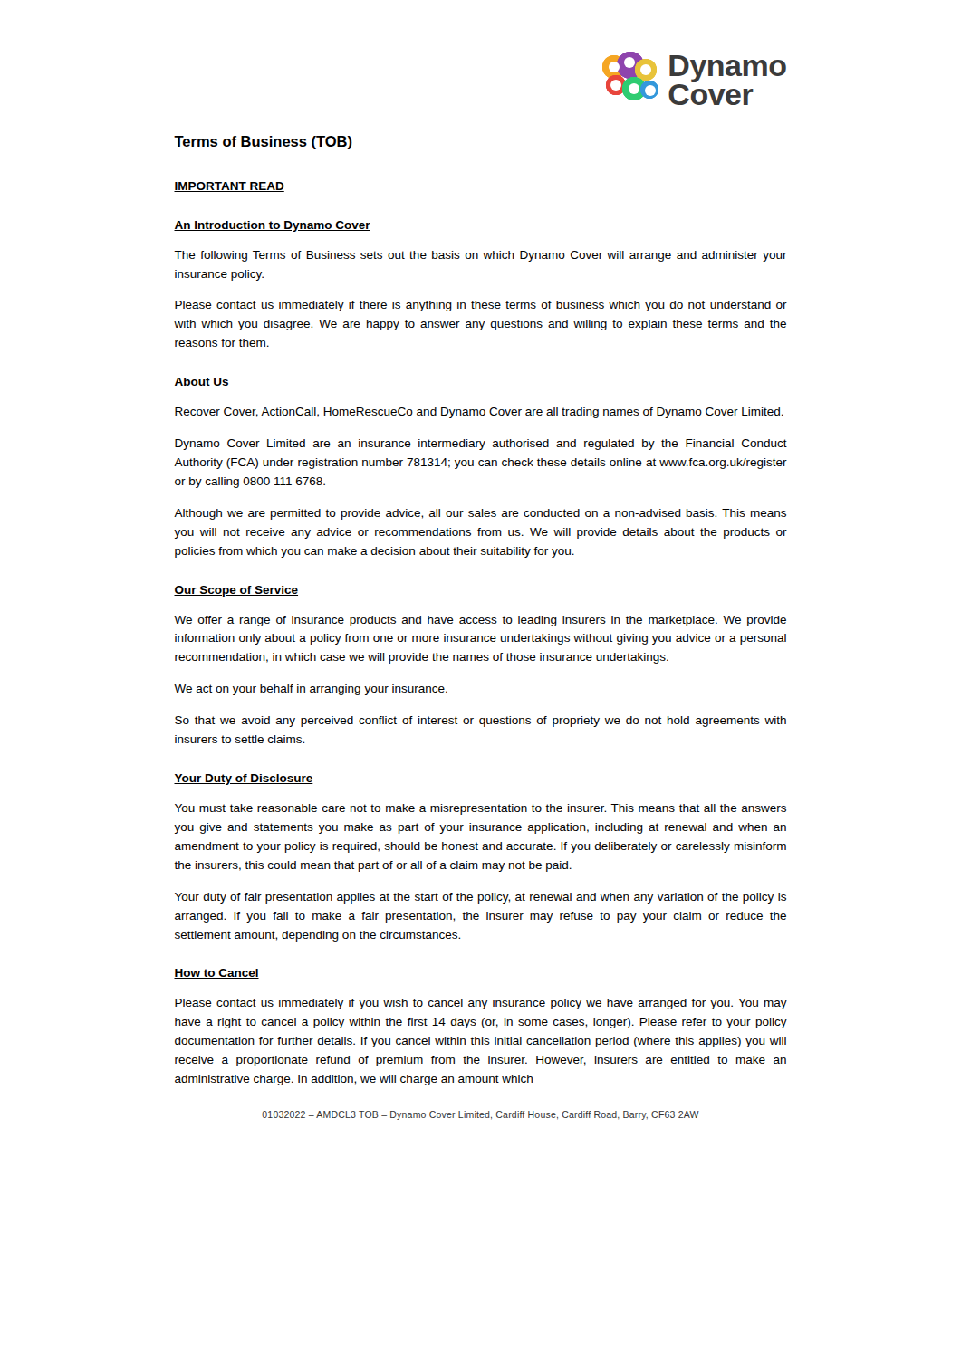Dynamo
Cover
Terms of Business (TOB)
IMPORTANT READ
An Introduction to Dynamo Cover
The following Terms of Business sets out the basis on which Dynamo Cover will arrange and administer your insurance policy.
Please contact us immediately if there is anything in these terms of business which you do not understand or with which you disagree. We are happy to answer any questions and willing to explain these terms and the reasons for them.
About Us
Recover Cover, ActionCall, HomeRescueCo and Dynamo Cover are all trading names of Dynamo Cover Limited.
Dynamo Cover Limited are an insurance intermediary authorised and regulated by the Financial Conduct Authority (FCA) under registration number 781314; you can check these details online at www.fca.org.uk/register or by calling 0800 111 6768.
Although we are permitted to provide advice, all our sales are conducted on a non-advised basis. This means you will not receive any advice or recommendations from us. We will provide details about the products or policies from which you can make a decision about their suitability for you.
Our Scope of Service
We offer a range of insurance products and have access to leading insurers in the marketplace. We provide information only about a policy from one or more insurance undertakings without giving you advice or a personal recommendation, in which case we will provide the names of those insurance undertakings.
We act on your behalf in arranging your insurance.
So that we avoid any perceived conflict of interest or questions of propriety we do not hold agreements with insurers to settle claims.
Your Duty of Disclosure
You must take reasonable care not to make a misrepresentation to the insurer. This means that all the answers you give and statements you make as part of your insurance application, including at renewal and when an amendment to your policy is required, should be honest and accurate. If you deliberately or carelessly misinform the insurers, this could mean that part of or all of a claim may not be paid.
Your duty of fair presentation applies at the start of the policy, at renewal and when any variation of the policy is arranged. If you fail to make a fair presentation, the insurer may refuse to pay your claim or reduce the settlement amount, depending on the circumstances.
How to Cancel
Please contact us immediately if you wish to cancel any insurance policy we have arranged for you. You may have a right to cancel a policy within the first 14 days (or, in some cases, longer). Please refer to your policy documentation for further details. If you cancel within this initial cancellation period (where this applies) you will receive a proportionate refund of premium from the insurer. However, insurers are entitled to make an administrative charge. In addition, we will charge an amount which
01032022 – AMDCL3 TOB – Dynamo Cover Limited, Cardiff House, Cardiff Road, Barry, CF63 2AW